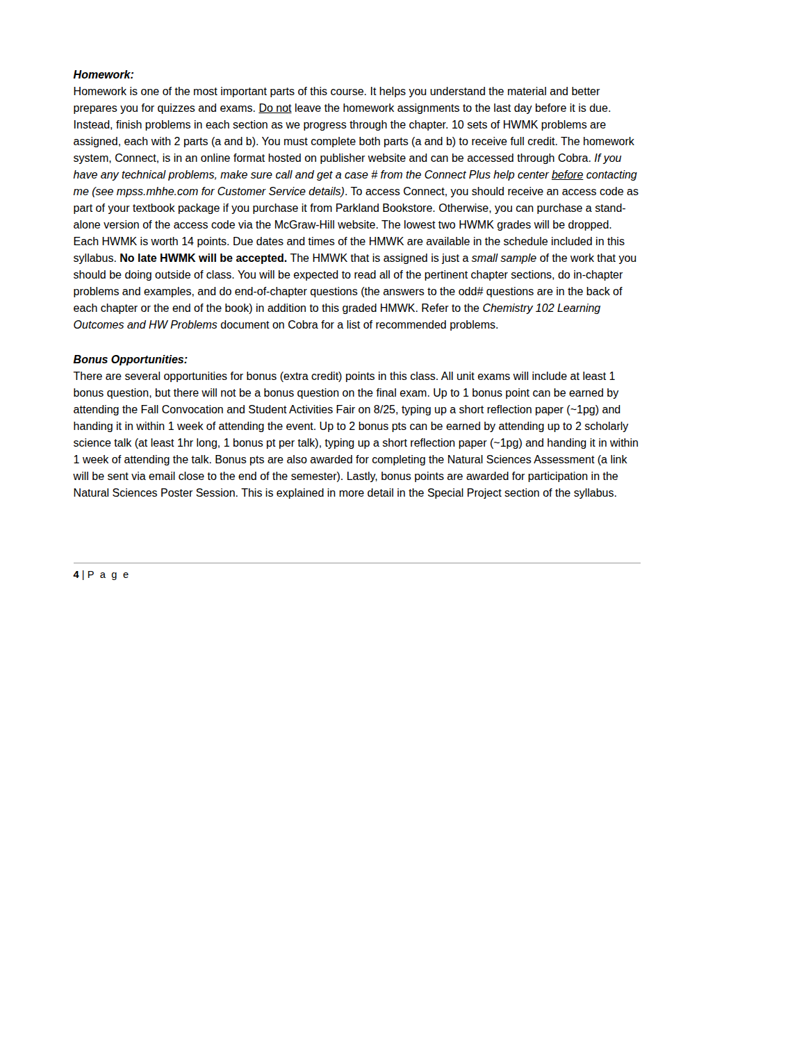Homework:
Homework is one of the most important parts of this course. It helps you understand the material and better prepares you for quizzes and exams. Do not leave the homework assignments to the last day before it is due. Instead, finish problems in each section as we progress through the chapter. 10 sets of HWMK problems are assigned, each with 2 parts (a and b). You must complete both parts (a and b) to receive full credit. The homework system, Connect, is in an online format hosted on publisher website and can be accessed through Cobra. If you have any technical problems, make sure call and get a case # from the Connect Plus help center before contacting me (see mpss.mhhe.com for Customer Service details). To access Connect, you should receive an access code as part of your textbook package if you purchase it from Parkland Bookstore. Otherwise, you can purchase a stand-alone version of the access code via the McGraw-Hill website. The lowest two HWMK grades will be dropped. Each HWMK is worth 14 points. Due dates and times of the HMWK are available in the schedule included in this syllabus. No late HWMK will be accepted. The HMWK that is assigned is just a small sample of the work that you should be doing outside of class. You will be expected to read all of the pertinent chapter sections, do in-chapter problems and examples, and do end-of-chapter questions (the answers to the odd# questions are in the back of each chapter or the end of the book) in addition to this graded HMWK. Refer to the Chemistry 102 Learning Outcomes and HW Problems document on Cobra for a list of recommended problems.
Bonus Opportunities:
There are several opportunities for bonus (extra credit) points in this class. All unit exams will include at least 1 bonus question, but there will not be a bonus question on the final exam. Up to 1 bonus point can be earned by attending the Fall Convocation and Student Activities Fair on 8/25, typing up a short reflection paper (~1pg) and handing it in within 1 week of attending the event. Up to 2 bonus pts can be earned by attending up to 2 scholarly science talk (at least 1hr long, 1 bonus pt per talk), typing up a short reflection paper (~1pg) and handing it in within 1 week of attending the talk. Bonus pts are also awarded for completing the Natural Sciences Assessment (a link will be sent via email close to the end of the semester). Lastly, bonus points are awarded for participation in the Natural Sciences Poster Session. This is explained in more detail in the Special Project section of the syllabus.
4 | P a g e